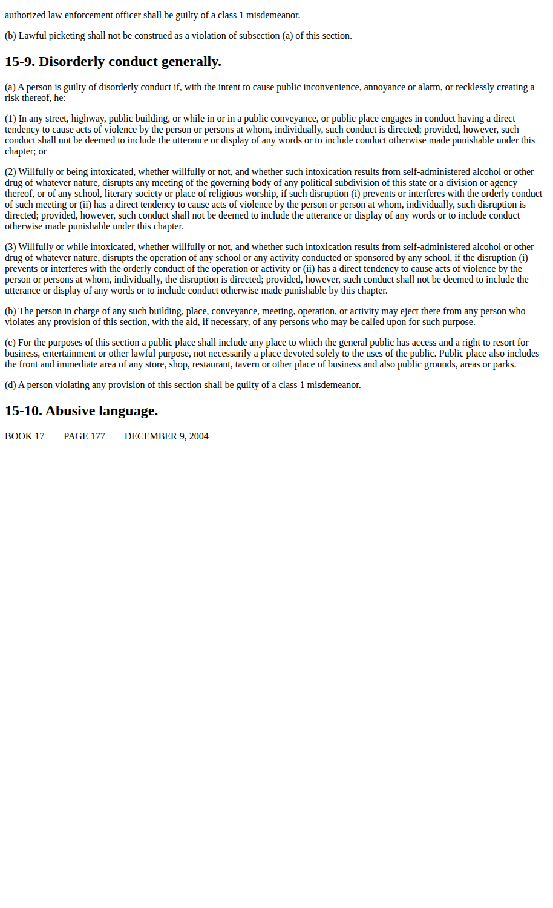authorized law enforcement officer shall be guilty of a class 1 misdemeanor.
(b) Lawful picketing shall not be construed as a violation of subsection (a) of this section.
15-9. Disorderly conduct generally.
(a) A person is guilty of disorderly conduct if, with the intent to cause public inconvenience, annoyance or alarm, or recklessly creating a risk thereof, he:
(1) In any street, highway, public building, or while in or in a public conveyance, or public place engages in conduct having a direct tendency to cause acts of violence by the person or persons at whom, individually, such conduct is directed; provided, however, such conduct shall not be deemed to include the utterance or display of any words or to include conduct otherwise made punishable under this chapter; or
(2) Willfully or being intoxicated, whether willfully or not, and whether such intoxication results from self-administered alcohol or other drug of whatever nature, disrupts any meeting of the governing body of any political subdivision of this state or a division or agency thereof, or of any school, literary society or place of religious worship, if such disruption (i) prevents or interferes with the orderly conduct of such meeting or (ii) has a direct tendency to cause acts of violence by the person or person at whom, individually, such disruption is directed; provided, however, such conduct shall not be deemed to include the utterance or display of any words or to include conduct otherwise made punishable under this chapter.
(3) Willfully or while intoxicated, whether willfully or not, and whether such intoxication results from self-administered alcohol or other drug of whatever nature, disrupts the operation of any school or any activity conducted or sponsored by any school, if the disruption (i) prevents or interferes with the orderly conduct of the operation or activity or (ii) has a direct tendency to cause acts of violence by the person or persons at whom, individually, the disruption is directed; provided, however, such conduct shall not be deemed to include the utterance or display of any words or to include conduct otherwise made punishable by this chapter.
(b) The person in charge of any such building, place, conveyance, meeting, operation, or activity may eject there from any person who violates any provision of this section, with the aid, if necessary, of any persons who may be called upon for such purpose.
(c) For the purposes of this section a public place shall include any place to which the general public has access and a right to resort for business, entertainment or other lawful purpose, not necessarily a place devoted solely to the uses of the public. Public place also includes the front and immediate area of any store, shop, restaurant, tavern or other place of business and also public grounds, areas or parks.
(d) A person violating any provision of this section shall be guilty of a class 1 misdemeanor.
15-10. Abusive language.
BOOK 17 PAGE 177 DECEMBER 9, 2004